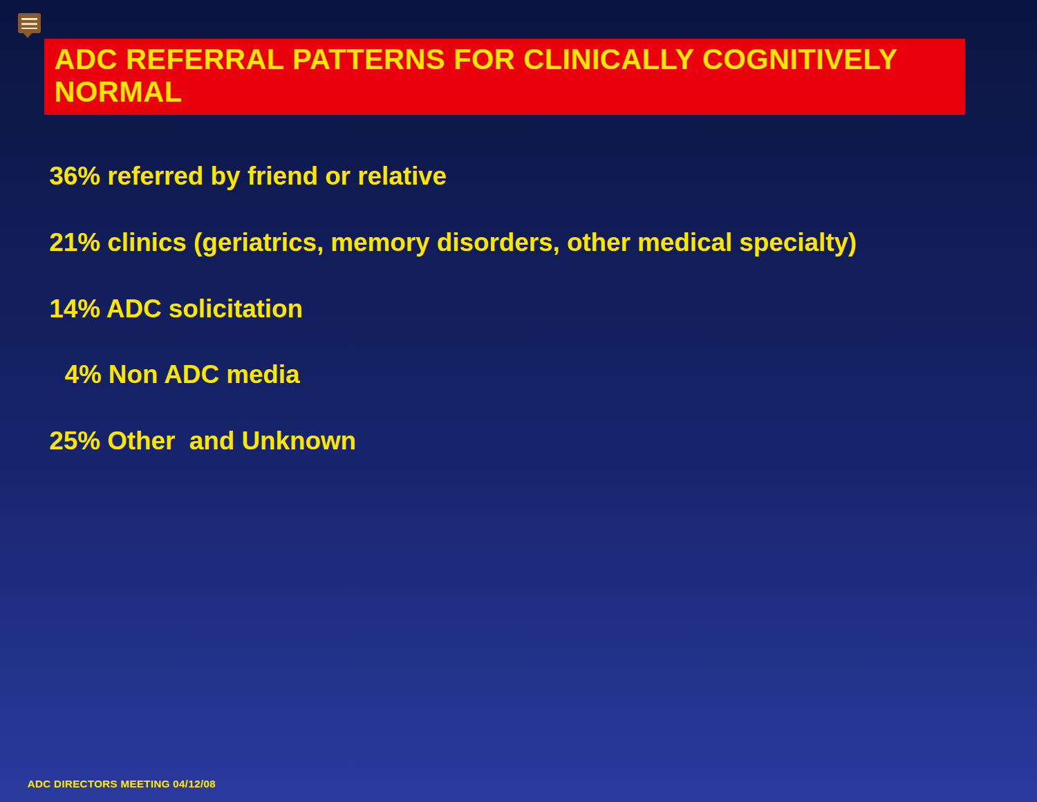ADC REFERRAL PATTERNS FOR CLINICALLY COGNITIVELY NORMAL
36% referred by friend or relative
21% clinics (geriatrics, memory disorders, other medical specialty)
14% ADC solicitation
4% Non ADC media
25% Other and Unknown
ADC DIRECTORS MEETING 04/12/08